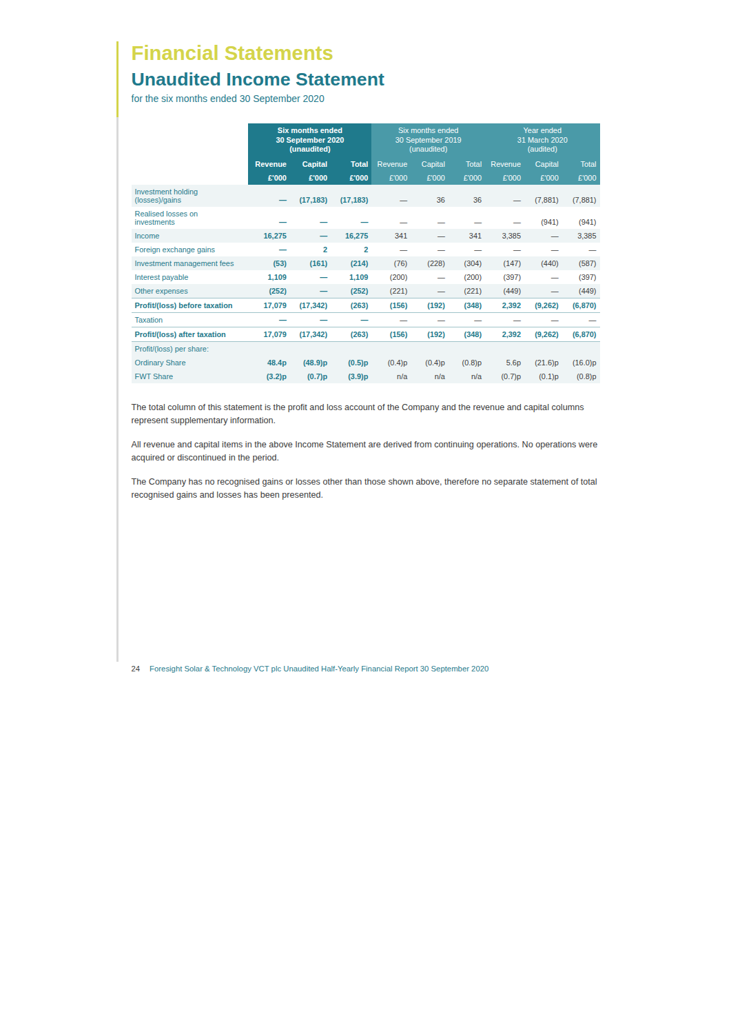Financial Statements
Unaudited Income Statement
for the six months ended 30 September 2020
| | Six months ended 30 September 2020 (unaudited) | Six months ended 30 September 2019 (unaudited) | Year ended 31 March 2020 (audited) |
| --- | --- | --- | --- |
| | Revenue | Capital | Total | Revenue | Capital | Total | Revenue | Capital | Total |
| | £'000 | £'000 | £'000 | £'000 | £'000 | £'000 | £'000 | £'000 | £'000 |
| Investment holding (losses)/gains | — | (17,183) | (17,183) | — | 36 | 36 | — | (7,881) | (7,881) |
| Realised losses on investments | — | — | — | — | — | — | — | (941) | (941) |
| Income | 16,275 | — | 16,275 | 341 | — | 341 | 3,385 | — | 3,385 |
| Foreign exchange gains | — | 2 | 2 | — | — | — | — | — | — |
| Investment management fees | (53) | (161) | (214) | (76) | (228) | (304) | (147) | (440) | (587) |
| Interest payable | 1,109 | — | 1,109 | (200) | — | (200) | (397) | — | (397) |
| Other expenses | (252) | — | (252) | (221) | — | (221) | (449) | — | (449) |
| Profit/(loss) before taxation | 17,079 | (17,342) | (263) | (156) | (192) | (348) | 2,392 | (9,262) | (6,870) |
| Taxation | — | — | — | — | — | — | — | — | — |
| Profit/(loss) after taxation | 17,079 | (17,342) | (263) | (156) | (192) | (348) | 2,392 | (9,262) | (6,870) |
| Profit/(loss) per share: | | | | | | | | | |
| Ordinary Share | 48.4p | (48.9)p | (0.5)p | (0.4)p | (0.4)p | (0.8)p | 5.6p | (21.6)p | (16.0)p |
| FWT Share | (3.2)p | (0.7)p | (3.9)p | n/a | n/a | n/a | (0.7)p | (0.1)p | (0.8)p |
The total column of this statement is the profit and loss account of the Company and the revenue and capital columns represent supplementary information.
All revenue and capital items in the above Income Statement are derived from continuing operations. No operations were acquired or discontinued in the period.
The Company has no recognised gains or losses other than those shown above, therefore no separate statement of total recognised gains and losses has been presented.
24 Foresight Solar & Technology VCT plc Unaudited Half-Yearly Financial Report 30 September 2020